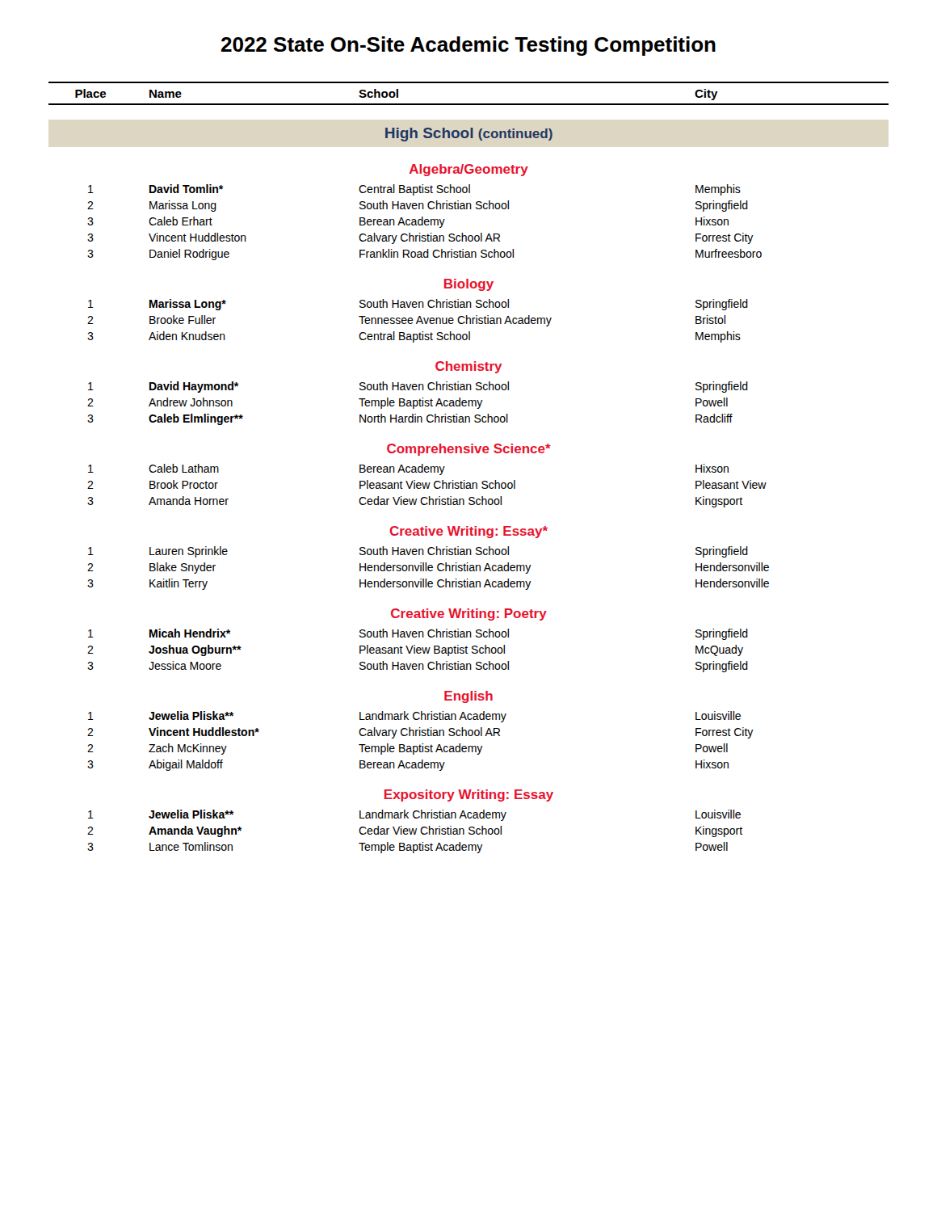2022 State On-Site Academic Testing Competition
| Place | Name | School | City |
| --- | --- | --- | --- |
| High School (continued) |
| Algebra/Geometry |
| 1 | David Tomlin* | Central Baptist School | Memphis |
| 2 | Marissa Long | South Haven Christian School | Springfield |
| 3 | Caleb Erhart | Berean Academy | Hixson |
| 3 | Vincent Huddleston | Calvary Christian School AR | Forrest City |
| 3 | Daniel Rodrigue | Franklin Road Christian School | Murfreesboro |
| Biology |
| 1 | Marissa Long* | South Haven Christian School | Springfield |
| 2 | Brooke Fuller | Tennessee Avenue Christian Academy | Bristol |
| 3 | Aiden Knudsen | Central Baptist School | Memphis |
| Chemistry |
| 1 | David Haymond* | South Haven Christian School | Springfield |
| 2 | Andrew Johnson | Temple Baptist Academy | Powell |
| 3 | Caleb Elmlinger** | North Hardin Christian School | Radcliff |
| Comprehensive Science* |
| 1 | Caleb Latham | Berean Academy | Hixson |
| 2 | Brook Proctor | Pleasant View Christian School | Pleasant View |
| 3 | Amanda Horner | Cedar View Christian School | Kingsport |
| Creative Writing: Essay* |
| 1 | Lauren Sprinkle | South Haven Christian School | Springfield |
| 2 | Blake Snyder | Hendersonville Christian Academy | Hendersonville |
| 3 | Kaitlin Terry | Hendersonville Christian Academy | Hendersonville |
| Creative Writing: Poetry |
| 1 | Micah Hendrix* | South Haven Christian School | Springfield |
| 2 | Joshua Ogburn** | Pleasant View Baptist School | McQuady |
| 3 | Jessica Moore | South Haven Christian School | Springfield |
| English |
| 1 | Jewelia Pliska** | Landmark Christian Academy | Louisville |
| 2 | Vincent Huddleston* | Calvary Christian School AR | Forrest City |
| 2 | Zach McKinney | Temple Baptist Academy | Powell |
| 3 | Abigail Maldoff | Berean Academy | Hixson |
| Expository Writing: Essay |
| 1 | Jewelia Pliska** | Landmark Christian Academy | Louisville |
| 2 | Amanda Vaughn* | Cedar View Christian School | Kingsport |
| 3 | Lance Tomlinson | Temple Baptist Academy | Powell |